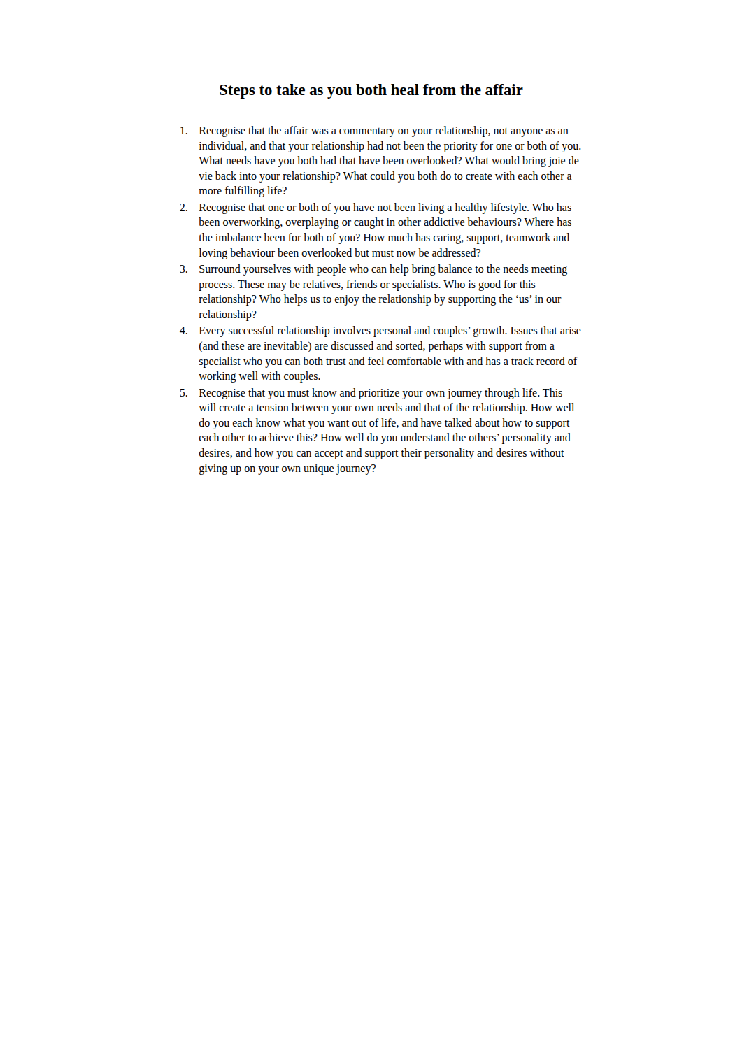Steps to take as you both heal from the affair
Recognise that the affair was a commentary on your relationship, not anyone as an individual, and that your relationship had not been the priority for one or both of you. What needs have you both had that have been overlooked? What would bring joie de vie back into your relationship? What could you both do to create with each other a more fulfilling life?
Recognise that one or both of you have not been living a healthy lifestyle. Who has been overworking, overplaying or caught in other addictive behaviours? Where has the imbalance been for both of you? How much has caring, support, teamwork and loving behaviour been overlooked but must now be addressed?
Surround yourselves with people who can help bring balance to the needs meeting process. These may be relatives, friends or specialists. Who is good for this relationship? Who helps us to enjoy the relationship by supporting the ‘us’ in our relationship?
Every successful relationship involves personal and couples’ growth. Issues that arise (and these are inevitable) are discussed and sorted, perhaps with support from a specialist who you can both trust and feel comfortable with and has a track record of working well with couples.
Recognise that you must know and prioritize your own journey through life. This will create a tension between your own needs and that of the relationship. How well do you each know what you want out of life, and have talked about how to support each other to achieve this? How well do you understand the others’ personality and desires, and how you can accept and support their personality and desires without giving up on your own unique journey?